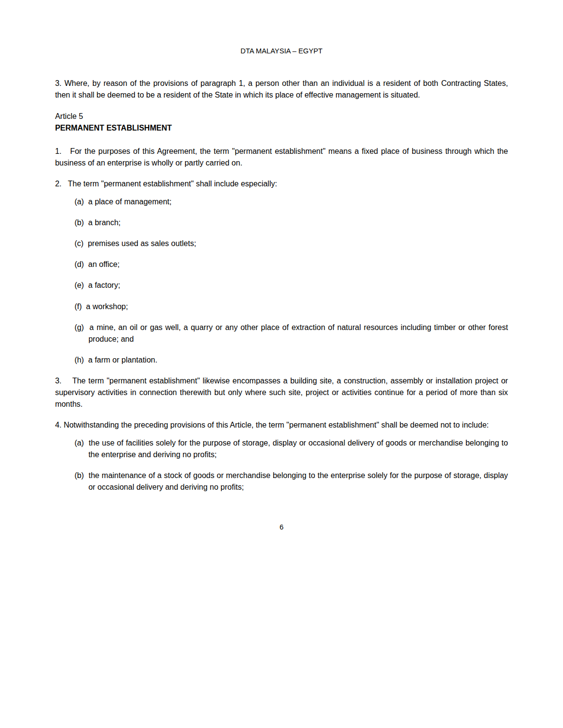DTA MALAYSIA – EGYPT
3. Where, by reason of the provisions of paragraph 1, a person other than an individual is a resident of both Contracting States, then it shall be deemed to be a resident of the State in which its place of effective management is situated.
Article 5
PERMANENT ESTABLISHMENT
1. For the purposes of this Agreement, the term "permanent establishment" means a fixed place of business through which the business of an enterprise is wholly or partly carried on.
2. The term "permanent establishment" shall include especially:
(a) a place of management;
(b) a branch;
(c) premises used as sales outlets;
(d) an office;
(e) a factory;
(f) a workshop;
(g) a mine, an oil or gas well, a quarry or any other place of extraction of natural resources including timber or other forest produce; and
(h) a farm or plantation.
3. The term "permanent establishment" likewise encompasses a building site, a construction, assembly or installation project or supervisory activities in connection therewith but only where such site, project or activities continue for a period of more than six months.
4. Notwithstanding the preceding provisions of this Article, the term "permanent establishment" shall be deemed not to include:
(a) the use of facilities solely for the purpose of storage, display or occasional delivery of goods or merchandise belonging to the enterprise and deriving no profits;
(b) the maintenance of a stock of goods or merchandise belonging to the enterprise solely for the purpose of storage, display or occasional delivery and deriving no profits;
6